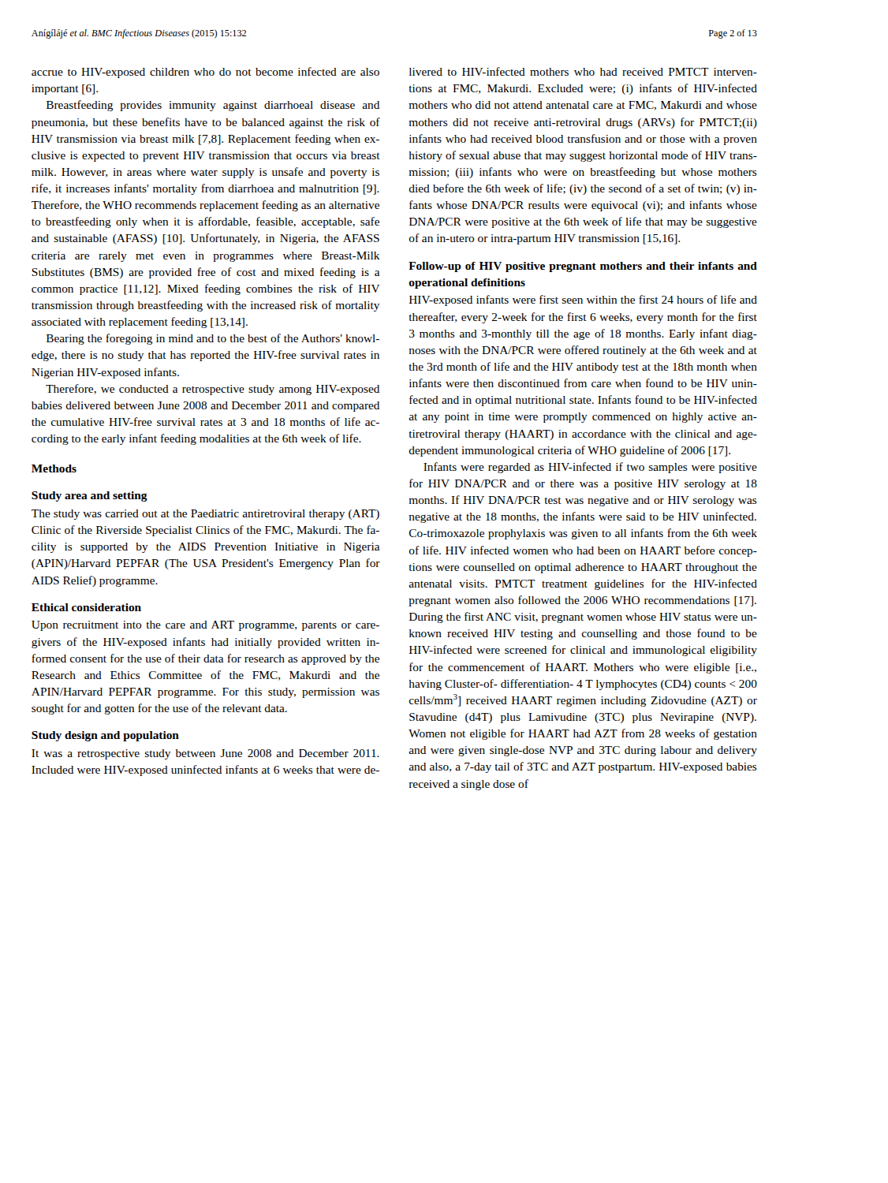Anígílájé et al. BMC Infectious Diseases (2015) 15:132 Page 2 of 13
accrue to HIV-exposed children who do not become infected are also important [6].
Breastfeeding provides immunity against diarrhoeal disease and pneumonia, but these benefits have to be balanced against the risk of HIV transmission via breast milk [7,8]. Replacement feeding when exclusive is expected to prevent HIV transmission that occurs via breast milk. However, in areas where water supply is unsafe and poverty is rife, it increases infants' mortality from diarrhoea and malnutrition [9]. Therefore, the WHO recommends replacement feeding as an alternative to breastfeeding only when it is affordable, feasible, acceptable, safe and sustainable (AFASS) [10]. Unfortunately, in Nigeria, the AFASS criteria are rarely met even in programmes where Breast-Milk Substitutes (BMS) are provided free of cost and mixed feeding is a common practice [11,12]. Mixed feeding combines the risk of HIV transmission through breastfeeding with the increased risk of mortality associated with replacement feeding [13,14].
Bearing the foregoing in mind and to the best of the Authors' knowledge, there is no study that has reported the HIV-free survival rates in Nigerian HIV-exposed infants.
Therefore, we conducted a retrospective study among HIV-exposed babies delivered between June 2008 and December 2011 and compared the cumulative HIV-free survival rates at 3 and 18 months of life according to the early infant feeding modalities at the 6th week of life.
Methods
Study area and setting
The study was carried out at the Paediatric antiretroviral therapy (ART) Clinic of the Riverside Specialist Clinics of the FMC, Makurdi. The facility is supported by the AIDS Prevention Initiative in Nigeria (APIN)/Harvard PEPFAR (The USA President's Emergency Plan for AIDS Relief) programme.
Ethical consideration
Upon recruitment into the care and ART programme, parents or caregivers of the HIV-exposed infants had initially provided written informed consent for the use of their data for research as approved by the Research and Ethics Committee of the FMC, Makurdi and the APIN/Harvard PEPFAR programme. For this study, permission was sought for and gotten for the use of the relevant data.
Study design and population
It was a retrospective study between June 2008 and December 2011. Included were HIV-exposed uninfected infants at 6 weeks that were delivered to HIV-infected mothers who had received PMTCT interventions at FMC, Makurdi. Excluded were; (i) infants of HIV-infected mothers who did not attend antenatal care at FMC, Makurdi and whose mothers did not receive anti-retroviral drugs (ARVs) for PMTCT;(ii) infants who had received blood transfusion and or those with a proven history of sexual abuse that may suggest horizontal mode of HIV transmission; (iii) infants who were on breastfeeding but whose mothers died before the 6th week of life; (iv) the second of a set of twin; (v) infants whose DNA/PCR results were equivocal (vi); and infants whose DNA/PCR were positive at the 6th week of life that may be suggestive of an in-utero or intra-partum HIV transmission [15,16].
Follow-up of HIV positive pregnant mothers and their infants and operational definitions
HIV-exposed infants were first seen within the first 24 hours of life and thereafter, every 2-week for the first 6 weeks, every month for the first 3 months and 3-monthly till the age of 18 months. Early infant diagnoses with the DNA/PCR were offered routinely at the 6th week and at the 3rd month of life and the HIV antibody test at the 18th month when infants were then discontinued from care when found to be HIV uninfected and in optimal nutritional state. Infants found to be HIV-infected at any point in time were promptly commenced on highly active antiretroviral therapy (HAART) in accordance with the clinical and age-dependent immunological criteria of WHO guideline of 2006 [17].
Infants were regarded as HIV-infected if two samples were positive for HIV DNA/PCR and or there was a positive HIV serology at 18 months. If HIV DNA/PCR test was negative and or HIV serology was negative at the 18 months, the infants were said to be HIV uninfected. Co-trimoxazole prophylaxis was given to all infants from the 6th week of life. HIV infected women who had been on HAART before conceptions were counselled on optimal adherence to HAART throughout the antenatal visits. PMTCT treatment guidelines for the HIV-infected pregnant women also followed the 2006 WHO recommendations [17]. During the first ANC visit, pregnant women whose HIV status were unknown received HIV testing and counselling and those found to be HIV-infected were screened for clinical and immunological eligibility for the commencement of HAART. Mothers who were eligible [i.e., having Cluster-of- differentiation- 4 T lymphocytes (CD4) counts < 200 cells/mm3] received HAART regimen including Zidovudine (AZT) or Stavudine (d4T) plus Lamivudine (3TC) plus Nevirapine (NVP). Women not eligible for HAART had AZT from 28 weeks of gestation and were given single-dose NVP and 3TC during labour and delivery and also, a 7-day tail of 3TC and AZT postpartum. HIV-exposed babies received a single dose of